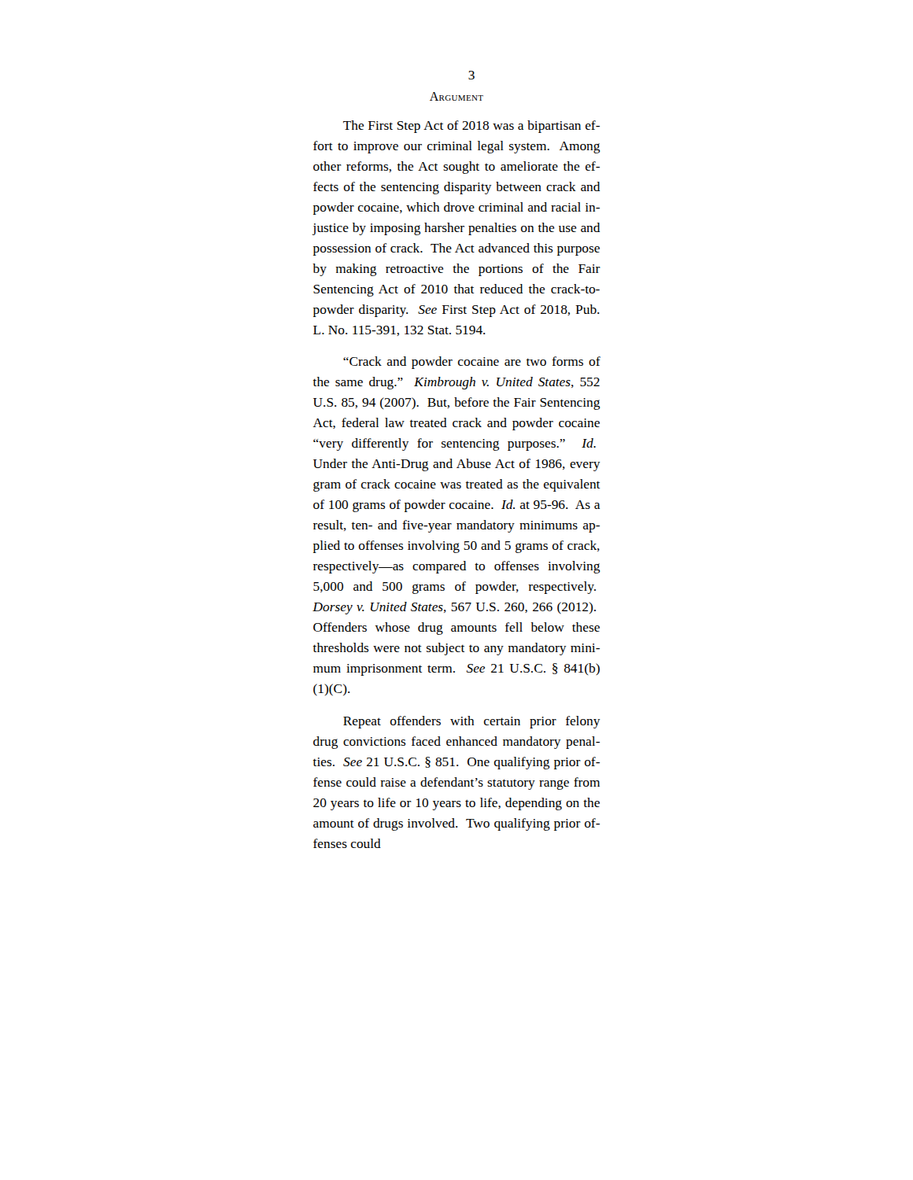3
Argument
The First Step Act of 2018 was a bipartisan effort to improve our criminal legal system. Among other reforms, the Act sought to ameliorate the effects of the sentencing disparity between crack and powder cocaine, which drove criminal and racial injustice by imposing harsher penalties on the use and possession of crack. The Act advanced this purpose by making retroactive the portions of the Fair Sentencing Act of 2010 that reduced the crack-to-powder disparity. See First Step Act of 2018, Pub. L. No. 115-391, 132 Stat. 5194.
“Crack and powder cocaine are two forms of the same drug.” Kimbrough v. United States, 552 U.S. 85, 94 (2007). But, before the Fair Sentencing Act, federal law treated crack and powder cocaine “very differently for sentencing purposes.” Id. Under the Anti-Drug and Abuse Act of 1986, every gram of crack cocaine was treated as the equivalent of 100 grams of powder cocaine. Id. at 95-96. As a result, ten- and five-year mandatory minimums applied to offenses involving 50 and 5 grams of crack, respectively—as compared to offenses involving 5,000 and 500 grams of powder, respectively. Dorsey v. United States, 567 U.S. 260, 266 (2012). Offenders whose drug amounts fell below these thresholds were not subject to any mandatory minimum imprisonment term. See 21 U.S.C. § 841(b)(1)(C).
Repeat offenders with certain prior felony drug convictions faced enhanced mandatory penalties. See 21 U.S.C. § 851. One qualifying prior offense could raise a defendant’s statutory range from 20 years to life or 10 years to life, depending on the amount of drugs involved. Two qualifying prior offenses could